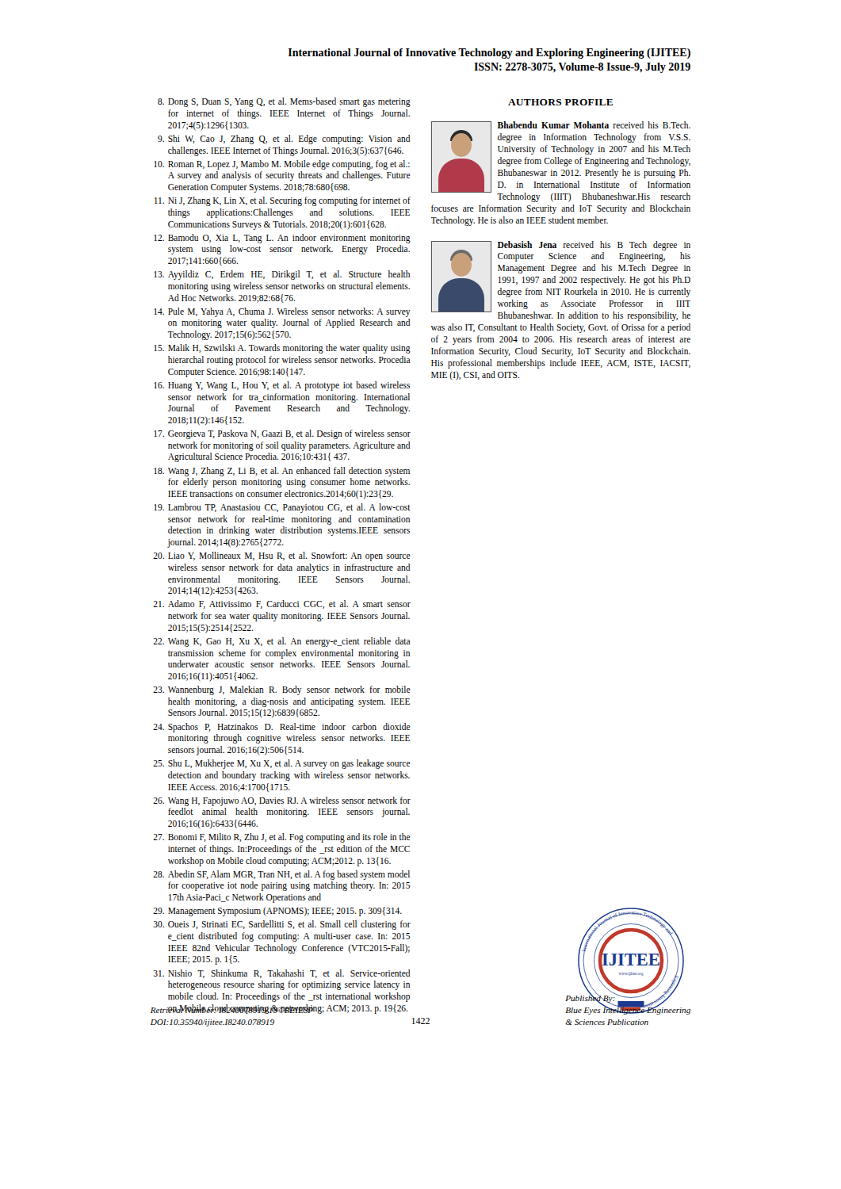International Journal of Innovative Technology and Exploring Engineering (IJITEE)
ISSN: 2278-3075, Volume-8 Issue-9, July 2019
Dong S, Duan S, Yang Q, et al. Mems-based smart gas metering for internet of things. IEEE Internet of Things Journal. 2017;4(5):1296{1303.
Shi W, Cao J, Zhang Q, et al. Edge computing: Vision and challenges. IEEE Internet of Things Journal. 2016;3(5):637{646.
Roman R, Lopez J, Mambo M. Mobile edge computing, fog et al.: A survey and analysis of security threats and challenges. Future Generation Computer Systems. 2018;78:680{698.
Ni J, Zhang K, Lin X, et al. Securing fog computing for internet of things applications:Challenges and solutions. IEEE Communications Surveys & Tutorials. 2018;20(1):601{628.
Bamodu O, Xia L, Tang L. An indoor environment monitoring system using low-cost sensor network. Energy Procedia. 2017;141:660{666.
Ayyildiz C, Erdem HE, Dirikgil T, et al. Structure health monitoring using wireless sensor networks on structural elements. Ad Hoc Networks. 2019;82:68{76.
Pule M, Yahya A, Chuma J. Wireless sensor networks: A survey on monitoring water quality. Journal of Applied Research and Technology. 2017;15(6):562{570.
Malik H, Szwilski A. Towards monitoring the water quality using hierarchal routing protocol for wireless sensor networks. Procedia Computer Science. 2016;98:140{147.
Huang Y, Wang L, Hou Y, et al. A prototype iot based wireless sensor network for tra_cinformation monitoring. International Journal of Pavement Research and Technology. 2018;11(2):146{152.
Georgieva T, Paskova N, Gaazi B, et al. Design of wireless sensor network for monitoring of soil quality parameters. Agriculture and Agricultural Science Procedia. 2016;10:431{ 437.
Wang J, Zhang Z, Li B, et al. An enhanced fall detection system for elderly person monitoring using consumer home networks. IEEE transactions on consumer electronics.2014;60(1):23{29.
Lambrou TP, Anastasiou CC, Panayiotou CG, et al. A low-cost sensor network for real-time monitoring and contamination detection in drinking water distribution systems.IEEE sensors journal. 2014;14(8):2765{2772.
Liao Y, Mollineaux M, Hsu R, et al. Snowfort: An open source wireless sensor network for data analytics in infrastructure and environmental monitoring. IEEE Sensors Journal. 2014;14(12):4253{4263.
Adamo F, Attivissimo F, Carducci CGC, et al. A smart sensor network for sea water quality monitoring. IEEE Sensors Journal. 2015;15(5):2514{2522.
Wang K, Gao H, Xu X, et al. An energy-e_cient reliable data transmission scheme for complex environmental monitoring in underwater acoustic sensor networks. IEEE Sensors Journal. 2016;16(11):4051{4062.
Wannenburg J, Malekian R. Body sensor network for mobile health monitoring, a diag-nosis and anticipating system. IEEE Sensors Journal. 2015;15(12):6839{6852.
Spachos P, Hatzinakos D. Real-time indoor carbon dioxide monitoring through cognitive wireless sensor networks. IEEE sensors journal. 2016;16(2):506{514.
Shu L, Mukherjee M, Xu X, et al. A survey on gas leakage source detection and boundary tracking with wireless sensor networks. IEEE Access. 2016;4:1700{1715.
Wang H, Fapojuwo AO, Davies RJ. A wireless sensor network for feedlot animal health monitoring. IEEE sensors journal. 2016;16(16):6433{6446.
Bonomi F, Milito R, Zhu J, et al. Fog computing and its role in the internet of things. In:Proceedings of the _rst edition of the MCC workshop on Mobile cloud computing; ACM;2012. p. 13{16.
Abedin SF, Alam MGR, Tran NH, et al. A fog based system model for cooperative iot node pairing using matching theory. In: 2015 17th Asia-Paci_c Network Operations and
Management Symposium (APNOMS); IEEE; 2015. p. 309{314.
Oueis J, Strinati EC, Sardellitti S, et al. Small cell clustering for e_cient distributed fog computing: A multi-user case. In: 2015 IEEE 82nd Vehicular Technology Conference (VTC2015-Fall); IEEE; 2015. p. 1{5.
Nishio T, Shinkuma R, Takahashi T, et al. Service-oriented heterogeneous resource sharing for optimizing service latency in mobile cloud. In: Proceedings of the _rst international workshop on Mobile cloud computing & networking; ACM; 2013. p. 19{26.
AUTHORS PROFILE
Bhabendu Kumar Mohanta received his B.Tech. degree in Information Technology from V.S.S. University of Technology in 2007 and his M.Tech degree from College of Engineering and Technology, Bhubaneswar in 2012. Presently he is pursuing Ph. D. in International Institute of Information Technology (IIIT) Bhubaneshwar.His research focuses are Information Security and IoT Security and Blockchain Technology. He is also an IEEE student member.
Debasish Jena received his B Tech degree in Computer Science and Engineering, his Management Degree and his M.Tech Degree in 1991, 1997 and 2002 respectively. He got his Ph.D degree from NIT Rourkela in 2010. He is currently working as Associate Professor in IIIT Bhubaneshwar. In addition to his responsibility, he was also IT, Consultant to Health Society, Govt. of Orissa for a period of 2 years from 2004 to 2006. His research areas of interest are Information Security, Cloud Security, IoT Security and Blockchain. His professional memberships include IEEE, ACM, ISTE, IACSIT, MIE (I), CSI, and OITS.
International Journal of Innovative Technology and Exploring Innovation IJITEE www.ijitee.org
Retrieval Number: I8240078919/19©BEIESP
DOI:10.35940/ijitee.I8240.078919
Published By:
Blue Eyes Intelligence Engineering
& Sciences Publication
1422